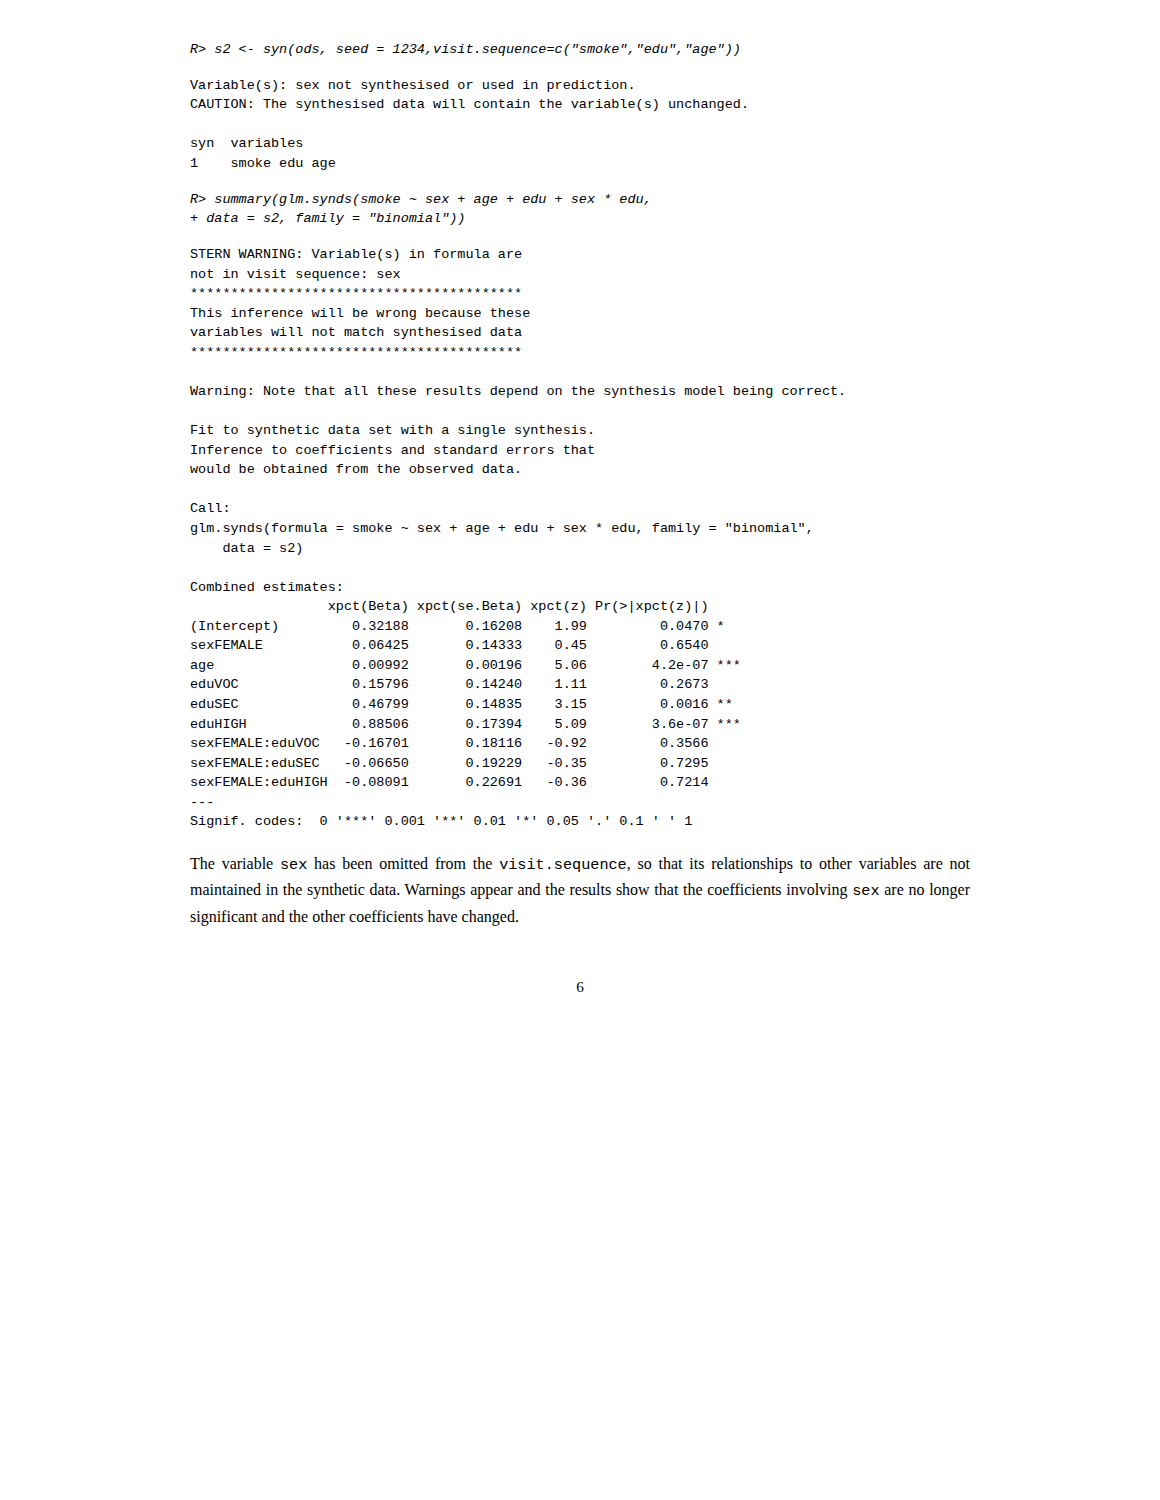R> s2 <- syn(ods, seed = 1234,visit.sequence=c("smoke","edu","age"))
Variable(s): sex not synthesised or used in prediction.
CAUTION: The synthesised data will contain the variable(s) unchanged.

syn  variables
1    smoke edu age
R> summary(glm.synds(smoke ~ sex + age + edu + sex * edu,
+ data = s2, family = "binomial"))
STERN WARNING: Variable(s) in formula are
not in visit sequence: sex
*****************************************
This inference will be wrong because these
variables will not match synthesised data
*****************************************

Warning: Note that all these results depend on the synthesis model being correct.

Fit to synthetic data set with a single synthesis.
Inference to coefficients and standard errors that
would be obtained from the observed data.

Call:
glm.synds(formula = smoke ~ sex + age + edu + sex * edu, family = "binomial",
    data = s2)

Combined estimates:
                 xpct(Beta) xpct(se.Beta) xpct(z) Pr(>|xpct(z)|)
(Intercept)         0.32188       0.16208    1.99         0.0470 *
sexFEMALE           0.06425       0.14333    0.45         0.6540
age                 0.00992       0.00196    5.06        4.2e-07 ***
eduVOC              0.15796       0.14240    1.11         0.2673
eduSEC              0.46799       0.14835    3.15         0.0016 **
eduHIGH             0.88506       0.17394    5.09        3.6e-07 ***
sexFEMALE:eduVOC   -0.16701       0.18116   -0.92         0.3566
sexFEMALE:eduSEC   -0.06650       0.19229   -0.35         0.7295
sexFEMALE:eduHIGH  -0.08091       0.22691   -0.36         0.7214
---
Signif. codes:  0 '***' 0.001 '**' 0.01 '*' 0.05 '.' 0.1 ' ' 1
The variable sex has been omitted from the visit.sequence, so that its relationships to other variables are not maintained in the synthetic data. Warnings appear and the results show that the coefficients involving sex are no longer significant and the other coefficients have changed.
6